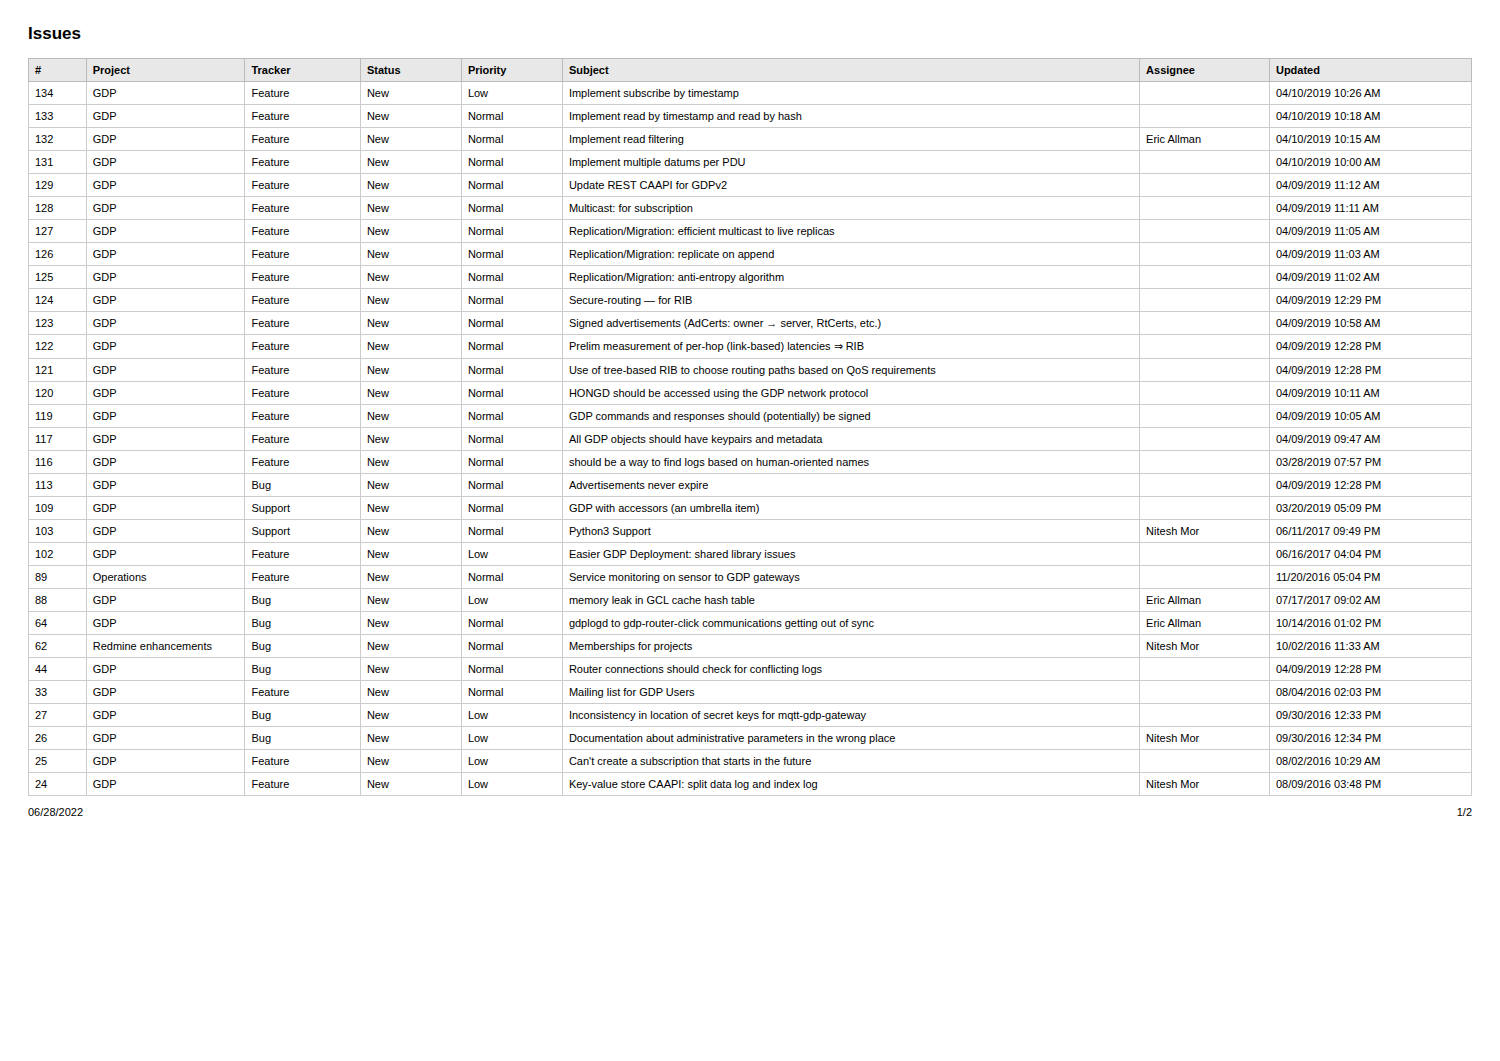Issues
| # | Project | Tracker | Status | Priority | Subject | Assignee | Updated |
| --- | --- | --- | --- | --- | --- | --- | --- |
| 134 | GDP | Feature | New | Low | Implement subscribe by timestamp | | 04/10/2019 10:26 AM |
| 133 | GDP | Feature | New | Normal | Implement read by timestamp and read by hash | | 04/10/2019 10:18 AM |
| 132 | GDP | Feature | New | Normal | Implement read filtering | Eric Allman | 04/10/2019 10:15 AM |
| 131 | GDP | Feature | New | Normal | Implement multiple datums per PDU | | 04/10/2019 10:00 AM |
| 129 | GDP | Feature | New | Normal | Update REST CAAPI for GDPv2 | | 04/09/2019 11:12 AM |
| 128 | GDP | Feature | New | Normal | Multicast: for subscription | | 04/09/2019 11:11 AM |
| 127 | GDP | Feature | New | Normal | Replication/Migration: efficient multicast to live replicas | | 04/09/2019 11:05 AM |
| 126 | GDP | Feature | New | Normal | Replication/Migration: replicate on append | | 04/09/2019 11:03 AM |
| 125 | GDP | Feature | New | Normal | Replication/Migration: anti-entropy algorithm | | 04/09/2019 11:02 AM |
| 124 | GDP | Feature | New | Normal | Secure-routing — for RIB | | 04/09/2019 12:29 PM |
| 123 | GDP | Feature | New | Normal | Signed advertisements (AdCerts: owner → server, RtCerts, etc.) | | 04/09/2019 10:58 AM |
| 122 | GDP | Feature | New | Normal | Prelim measurement of per-hop (link-based) latencies ⇒ RIB | | 04/09/2019 12:28 PM |
| 121 | GDP | Feature | New | Normal | Use of tree-based RIB to choose routing paths based on QoS requirements | | 04/09/2019 12:28 PM |
| 120 | GDP | Feature | New | Normal | HONGD should be accessed using the GDP network protocol | | 04/09/2019 10:11 AM |
| 119 | GDP | Feature | New | Normal | GDP commands and responses should (potentially) be signed | | 04/09/2019 10:05 AM |
| 117 | GDP | Feature | New | Normal | All GDP objects should have keypairs and metadata | | 04/09/2019 09:47 AM |
| 116 | GDP | Feature | New | Normal | should be a way to find logs based on human-oriented names | | 03/28/2019 07:57 PM |
| 113 | GDP | Bug | New | Normal | Advertisements never expire | | 04/09/2019 12:28 PM |
| 109 | GDP | Support | New | Normal | GDP with accessors (an umbrella item) | | 03/20/2019 05:09 PM |
| 103 | GDP | Support | New | Normal | Python3 Support | Nitesh Mor | 06/11/2017 09:49 PM |
| 102 | GDP | Feature | New | Low | Easier GDP Deployment: shared library issues | | 06/16/2017 04:04 PM |
| 89 | Operations | Feature | New | Normal | Service monitoring on sensor to GDP gateways | | 11/20/2016 05:04 PM |
| 88 | GDP | Bug | New | Low | memory leak in GCL cache hash table | Eric Allman | 07/17/2017 09:02 AM |
| 64 | GDP | Bug | New | Normal | gdplogd to gdp-router-click communications getting out of sync | Eric Allman | 10/14/2016 01:02 PM |
| 62 | Redmine enhancements | Bug | New | Normal | Memberships for projects | Nitesh Mor | 10/02/2016 11:33 AM |
| 44 | GDP | Bug | New | Normal | Router connections should check for conflicting logs | | 04/09/2019 12:28 PM |
| 33 | GDP | Feature | New | Normal | Mailing list for GDP Users | | 08/04/2016 02:03 PM |
| 27 | GDP | Bug | New | Low | Inconsistency in location of secret keys for mqtt-gdp-gateway | | 09/30/2016 12:33 PM |
| 26 | GDP | Bug | New | Low | Documentation about administrative parameters in the wrong place | Nitesh Mor | 09/30/2016 12:34 PM |
| 25 | GDP | Feature | New | Low | Can't create a subscription that starts in the future | | 08/02/2016 10:29 AM |
| 24 | GDP | Feature | New | Low | Key-value store CAAPI: split data log and index log | Nitesh Mor | 08/09/2016 03:48 PM |
06/28/2022 1/2